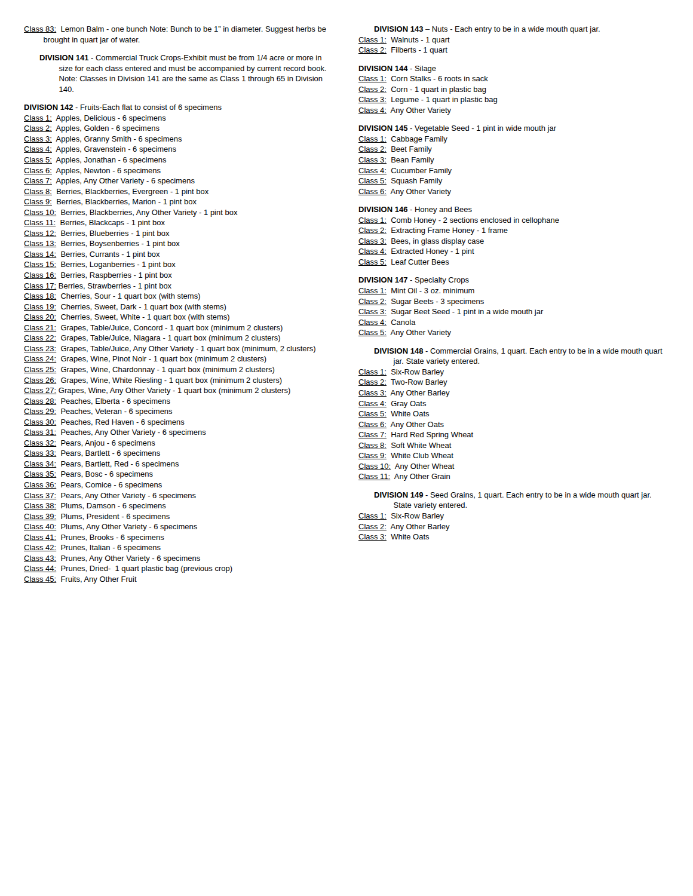Class 83: Lemon Balm - one bunch Note: Bunch to be 1” in diameter. Suggest herbs be brought in quart jar of water.
DIVISION 141 - Commercial Truck Crops-Exhibit must be from 1/4 acre or more in size for each class entered and must be accompanied by current record book. Note: Classes in Division 141 are the same as Class 1 through 65 in Division 140.
DIVISION 142 - Fruits-Each flat to consist of 6 specimens
Class 1: Apples, Delicious - 6 specimens
Class 2: Apples, Golden - 6 specimens
Class 3: Apples, Granny Smith - 6 specimens
Class 4: Apples, Gravenstein - 6 specimens
Class 5: Apples, Jonathan - 6 specimens
Class 6: Apples, Newton - 6 specimens
Class 7: Apples, Any Other Variety - 6 specimens
Class 8: Berries, Blackberries, Evergreen - 1 pint box
Class 9: Berries, Blackberries, Marion - 1 pint box
Class 10: Berries, Blackberries, Any Other Variety - 1 pint box
Class 11: Berries, Blackcaps - 1 pint box
Class 12: Berries, Blueberries - 1 pint box
Class 13: Berries, Boysenberries - 1 pint box
Class 14: Berries, Currants - 1 pint box
Class 15: Berries, Loganberries - 1 pint box
Class 16: Berries, Raspberries - 1 pint box
Class 17: Berries, Strawberries - 1 pint box
Class 18: Cherries, Sour - 1 quart box (with stems)
Class 19: Cherries, Sweet, Dark - 1 quart box (with stems)
Class 20: Cherries, Sweet, White - 1 quart box (with stems)
Class 21: Grapes, Table/Juice, Concord - 1 quart box (minimum 2 clusters)
Class 22: Grapes, Table/Juice, Niagara - 1 quart box (minimum 2 clusters)
Class 23: Grapes, Table/Juice, Any Other Variety - 1 quart box (minimum, 2 clusters)
Class 24: Grapes, Wine, Pinot Noir - 1 quart box (minimum 2 clusters)
Class 25: Grapes, Wine, Chardonnay - 1 quart box (minimum 2 clusters)
Class 26: Grapes, Wine, White Riesling - 1 quart box (minimum 2 clusters)
Class 27: Grapes, Wine, Any Other Variety - 1 quart box (minimum 2 clusters)
Class 28: Peaches, Elberta - 6 specimens
Class 29: Peaches, Veteran - 6 specimens
Class 30: Peaches, Red Haven - 6 specimens
Class 31: Peaches, Any Other Variety - 6 specimens
Class 32: Pears, Anjou - 6 specimens
Class 33: Pears, Bartlett - 6 specimens
Class 34: Pears, Bartlett, Red - 6 specimens
Class 35: Pears, Bosc - 6 specimens
Class 36: Pears, Comice - 6 specimens
Class 37: Pears, Any Other Variety - 6 specimens
Class 38: Plums, Damson - 6 specimens
Class 39: Plums, President - 6 specimens
Class 40: Plums, Any Other Variety - 6 specimens
Class 41: Prunes, Brooks - 6 specimens
Class 42: Prunes, Italian - 6 specimens
Class 43: Prunes, Any Other Variety - 6 specimens
Class 44: Prunes, Dried- 1 quart plastic bag (previous crop)
Class 45: Fruits, Any Other Fruit
DIVISION 143 – Nuts - Each entry to be in a wide mouth quart jar.
Class 1: Walnuts - 1 quart
Class 2: Filberts - 1 quart
DIVISION 144 - Silage
Class 1: Corn Stalks - 6 roots in sack
Class 2: Corn - 1 quart in plastic bag
Class 3: Legume - 1 quart in plastic bag
Class 4: Any Other Variety
DIVISION 145 - Vegetable Seed - 1 pint in wide mouth jar
Class 1: Cabbage Family
Class 2: Beet Family
Class 3: Bean Family
Class 4: Cucumber Family
Class 5: Squash Family
Class 6: Any Other Variety
DIVISION 146 - Honey and Bees
Class 1: Comb Honey - 2 sections enclosed in cellophane
Class 2: Extracting Frame Honey - 1 frame
Class 3: Bees, in glass display case
Class 4: Extracted Honey - 1 pint
Class 5: Leaf Cutter Bees
DIVISION 147 - Specialty Crops
Class 1: Mint Oil - 3 oz. minimum
Class 2: Sugar Beets - 3 specimens
Class 3: Sugar Beet Seed - 1 pint in a wide mouth jar
Class 4: Canola
Class 5: Any Other Variety
DIVISION 148 - Commercial Grains, 1 quart. Each entry to be in a wide mouth quart jar. State variety entered.
Class 1: Six-Row Barley
Class 2: Two-Row Barley
Class 3: Any Other Barley
Class 4: Gray Oats
Class 5: White Oats
Class 6: Any Other Oats
Class 7: Hard Red Spring Wheat
Class 8: Soft White Wheat
Class 9: White Club Wheat
Class 10: Any Other Wheat
Class 11: Any Other Grain
DIVISION 149 - Seed Grains, 1 quart. Each entry to be in a wide mouth quart jar. State variety entered.
Class 1: Six-Row Barley
Class 2: Any Other Barley
Class 3: White Oats